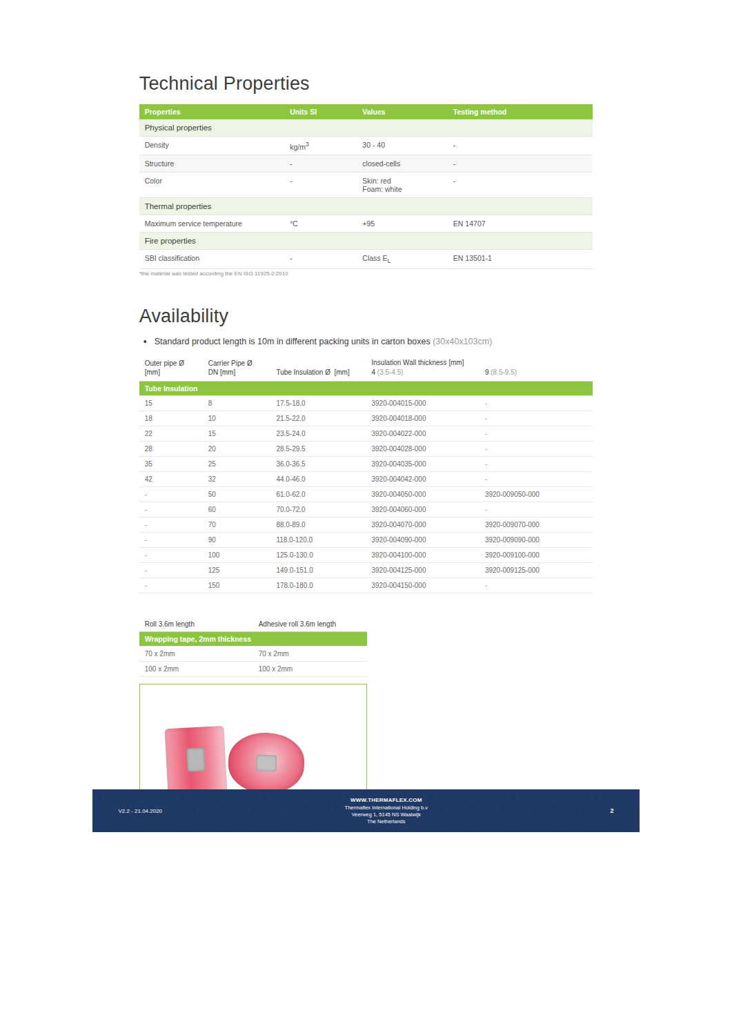Technical Properties
| Properties | Units SI | Values | Testing method |
| --- | --- | --- | --- |
| Physical properties |
| Density | kg/m 3 | 30 - 40 | - |
| Structure | - | closed-cells | - |
| Color | - | Skin: red Foam: white | - |
| Thermal properties |
| Maximum service temperature | °C | +95 | EN 14707 |
| Fire properties |
| SBI classification | - | Class E L | EN 13501-1 |
*the material was tested according the EN ISO 11925-2:2010
Availability
Standard product length is 10m in different packing units in carton boxes (30x40x103cm)
| Tube Insulation |
| Outer pipe Ø [mm] | Carrier Pipe Ø DN [mm] | Tube Insulation Ø [mm] | Insulation Wall thickness [mm] |
| 4 (3.5-4.5) | 9 (8.5-9.5) |
| 15 | 8 | 17.5-18.0 | 3920-004015-000 | - |
| 18 | 10 | 21.5-22.0 | 3920-004018-000 | - |
| 22 | 15 | 23.5-24.0 | 3920-004022-000 | - |
| 28 | 20 | 28.5-29.5 | 3920-004028-000 | - |
| 35 | 25 | 36.0-36.5 | 3920-004035-000 | - |
| 42 | 32 | 44.0-46.0 | 3920-004042-000 | - |
| - | 50 | 61.0-62.0 | 3920-004050-000 | 3920-009050-000 |
| - | 60 | 70.0-72.0 | 3920-004060-000 | - |
| - | 70 | 88.0-89.0 | 3920-004070-000 | 3920-009070-000 |
| - | 90 | 118.0-120.0 | 3920-004090-000 | 3920-009090-000 |
| - | 100 | 125.0-130.0 | 3920-004100-000 | 3920-009100-000 |
| - | 125 | 149.0-151.0 | 3920-004125-000 | 3920-009125-000 |
| - | 150 | 178.0-180.0 | 3920-004150-000 | - |
| Wrapping tape, 2mm thickness |
| Roll 3.6m length | Adhesive roll 3.6m length |
| 70 x 2mm | 70 x 2mm |
| 100 x 2mm | 100 x 2mm |
V2.2 - 21.04.2020
WWW.THERMAFLEX.COM
Thermaflex International Holding b.v
Veerweg 1, 5145 NS Waalwijk
The Netherlands
2